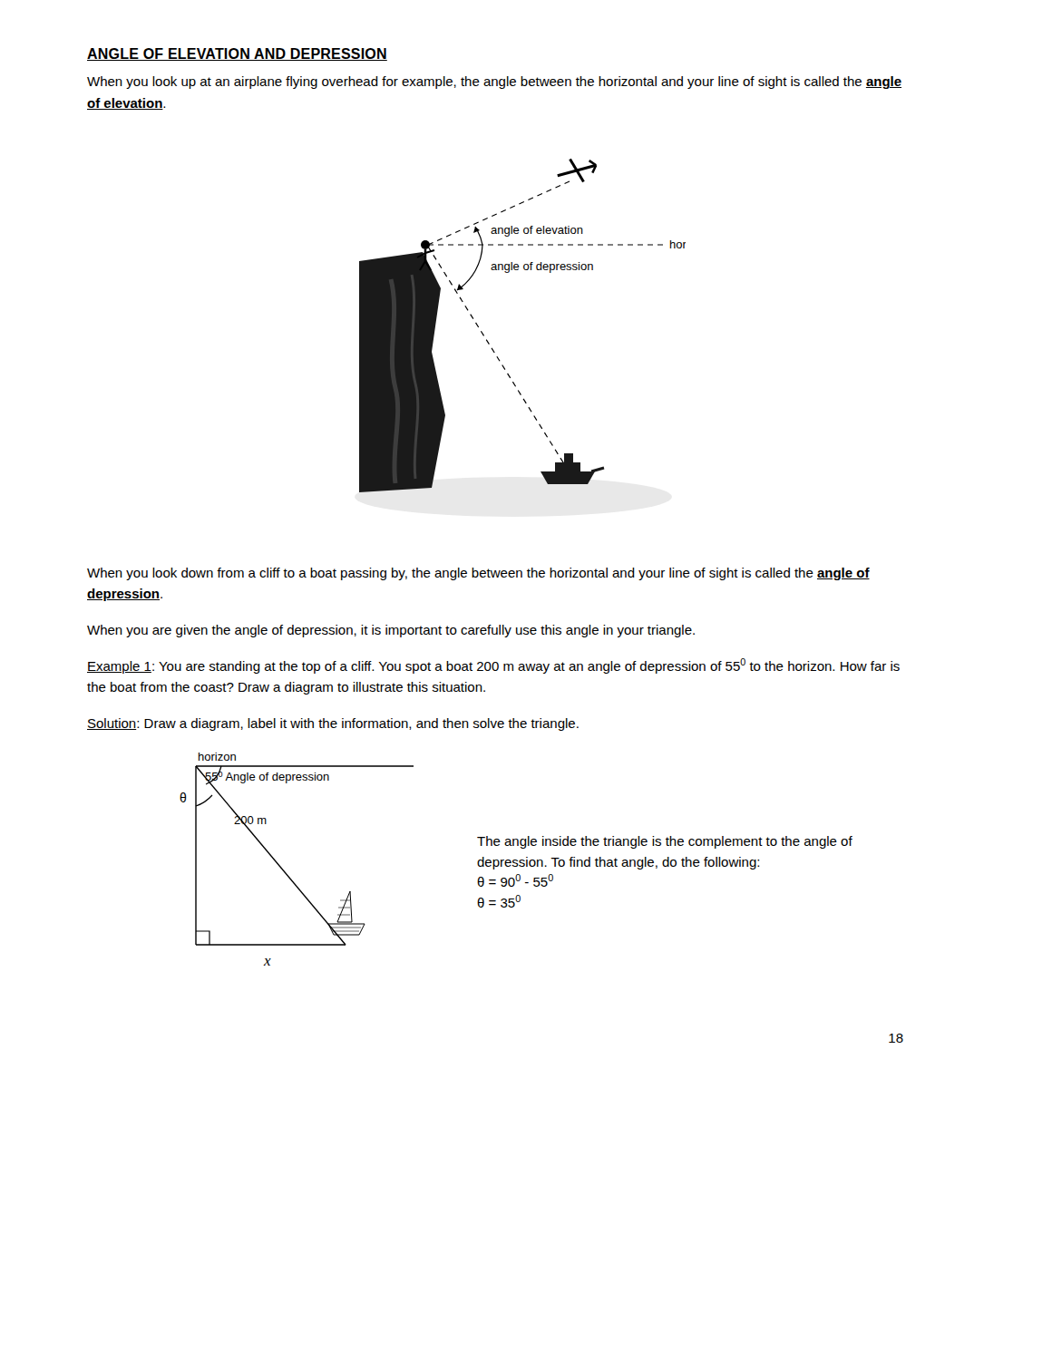ANGLE OF ELEVATION AND DEPRESSION
When you look up at an airplane flying overhead for example, the angle between the horizontal and your line of sight is called the angle of elevation.
horizontal angle of elevation angle of depression
When you look down from a cliff to a boat passing by, the angle between the horizontal and your line of sight is called the angle of depression.
When you are given the angle of depression, it is important to carefully use this angle in your triangle.
Example 1: You are standing at the top of a cliff. You spot a boat 200 m away at an angle of depression of 550 to the horizon. How far is the boat from the coast? Draw a diagram to illustrate this situation.
Solution: Draw a diagram, label it with the information, and then solve the triangle.
horizon 550 Angle of depression θ 200 m x
The angle inside the triangle is the complement to the angle of depression. To find that angle, do the following:
θ = 900 - 550
θ = 350
18